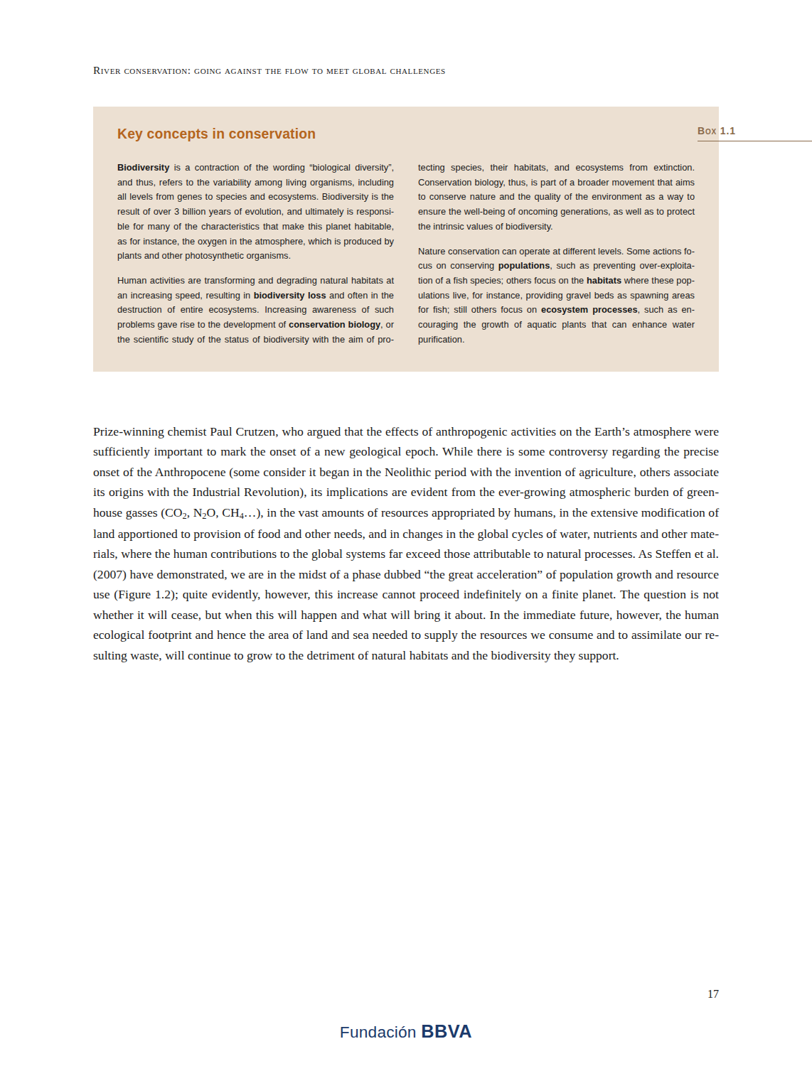River conservation: going against the flow to meet global challenges
Box 1.1
Key concepts in conservation
Biodiversity is a contraction of the wording “biological diversity”, and thus, refers to the variability among living organisms, including all levels from genes to species and ecosystems. Biodiversity is the result of over 3 billion years of evolution, and ultimately is responsible for many of the characteristics that make this planet habitable, as for instance, the oxygen in the atmosphere, which is produced by plants and other photosynthetic organisms.
Human activities are transforming and degrading natural habitats at an increasing speed, resulting in biodiversity loss and often in the destruction of entire ecosystems. Increasing awareness of such problems gave rise to the development of conservation biology, or the scientific study of the status of biodiversity with the aim of protecting species, their habitats, and ecosystems from extinction. Conservation biology, thus, is part of a broader movement that aims to conserve nature and the quality of the environment as a way to ensure the well-being of oncoming generations, as well as to protect the intrinsic values of biodiversity.
Nature conservation can operate at different levels. Some actions focus on conserving populations, such as preventing over-exploitation of a fish species; others focus on the habitats where these populations live, for instance, providing gravel beds as spawning areas for fish; still others focus on ecosystem processes, such as encouraging the growth of aquatic plants that can enhance water purification.
Prize-winning chemist Paul Crutzen, who argued that the effects of anthropogenic activities on the Earth’s atmosphere were sufficiently important to mark the onset of a new geological epoch. While there is some controversy regarding the precise onset of the Anthropocene (some consider it began in the Neolithic period with the invention of agriculture, others associate its origins with the Industrial Revolution), its implications are evident from the ever-growing atmospheric burden of greenhouse gasses (CO2, N2O, CH4…), in the vast amounts of resources appropriated by humans, in the extensive modification of land apportioned to provision of food and other needs, and in changes in the global cycles of water, nutrients and other materials, where the human contributions to the global systems far exceed those attributable to natural processes. As Steffen et al. (2007) have demonstrated, we are in the midst of a phase dubbed “the great acceleration” of population growth and resource use (Figure 1.2); quite evidently, however, this increase cannot proceed indefinitely on a finite planet. The question is not whether it will cease, but when this will happen and what will bring it about. In the immediate future, however, the human ecological footprint and hence the area of land and sea needed to supply the resources we consume and to assimilate our resulting waste, will continue to grow to the detriment of natural habitats and the biodiversity they support.
17
Fundación BBVA